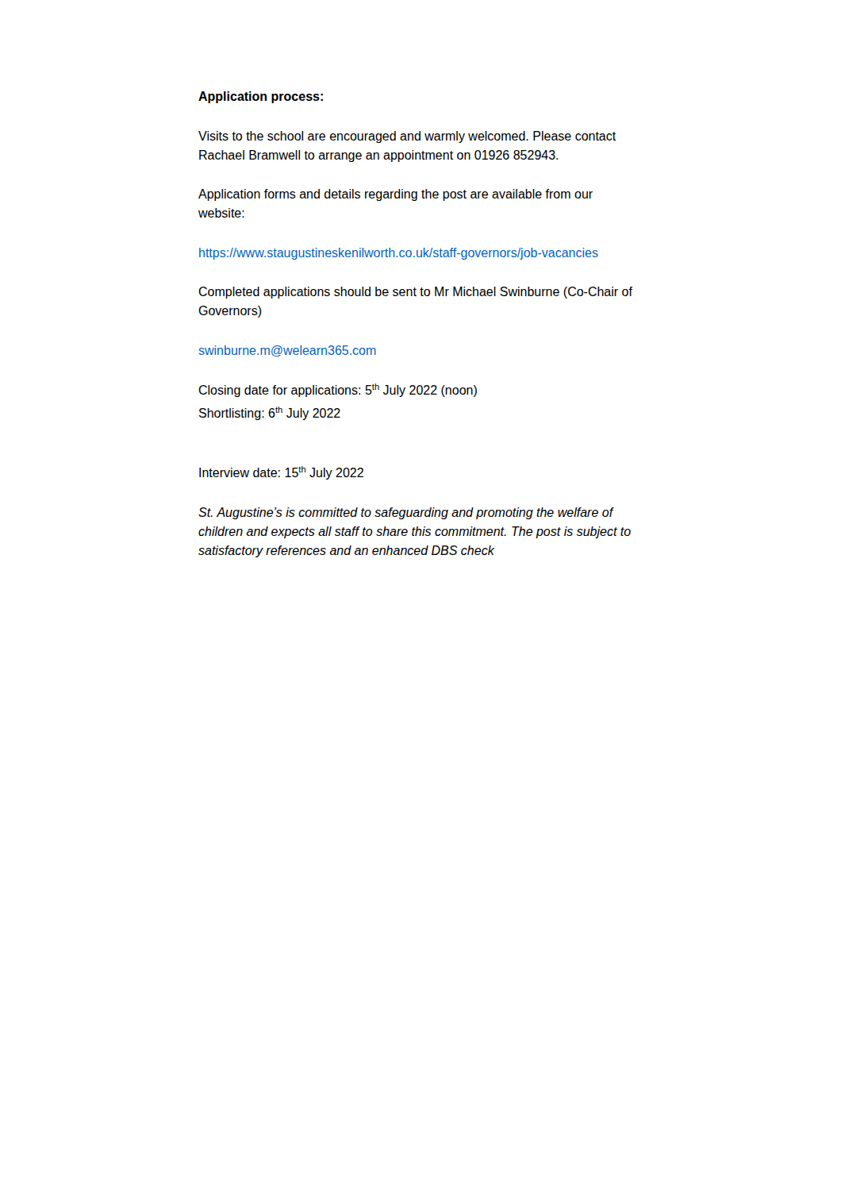Application process:
Visits to the school are encouraged and warmly welcomed. Please contact Rachael Bramwell to arrange an appointment on 01926 852943.
Application forms and details regarding the post are available from our website:
https://www.staugustineskenilworth.co.uk/staff-governors/job-vacancies
Completed applications should be sent to Mr Michael Swinburne (Co-Chair of Governors)
swinburne.m@welearn365.com
Closing date for applications: 5th July 2022 (noon)
Shortlisting: 6th July 2022
Interview date: 15th July 2022
St. Augustine’s is committed to safeguarding and promoting the welfare of children and expects all staff to share this commitment. The post is subject to satisfactory references and an enhanced DBS check